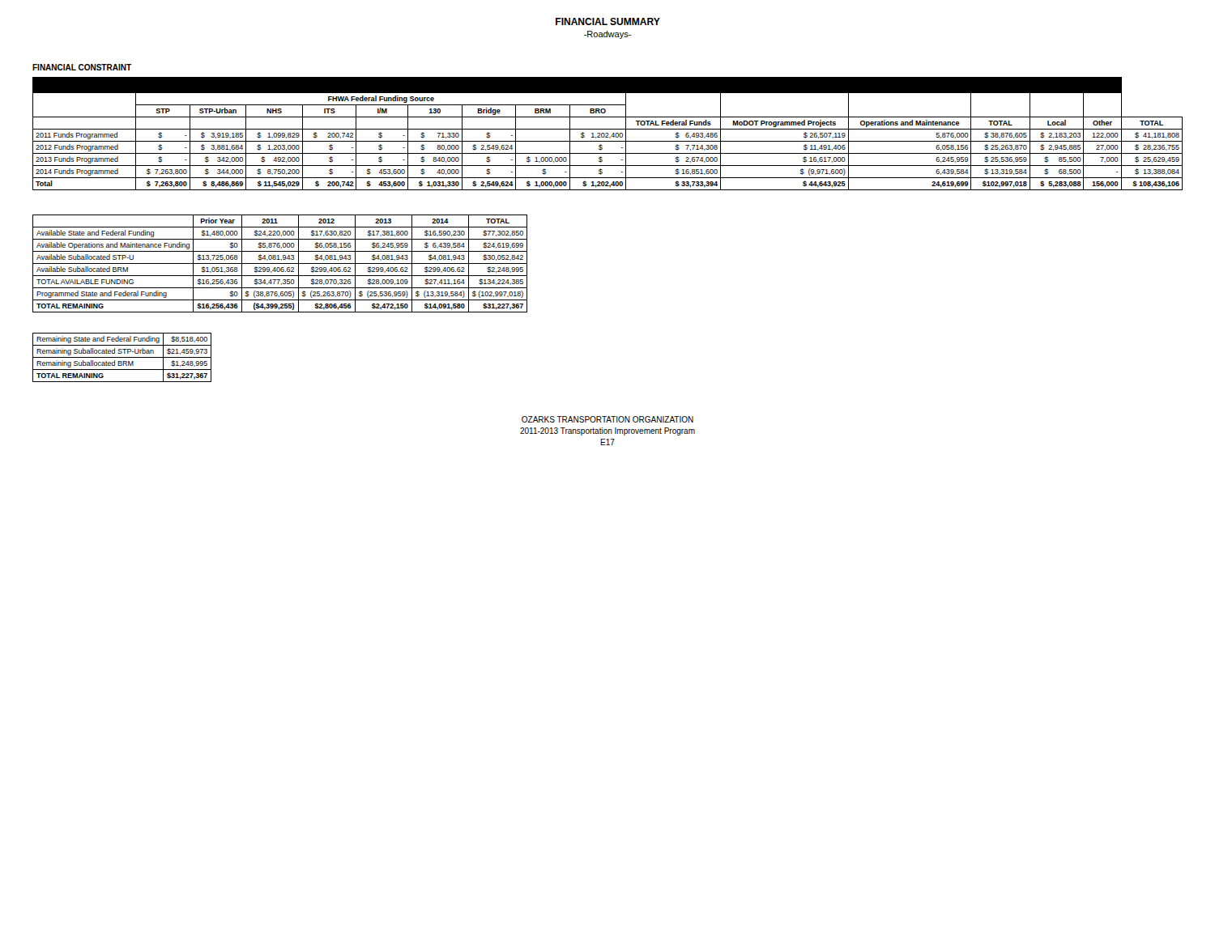FINANCIAL SUMMARY
-Roadways-
FINANCIAL CONSTRAINT
| | FHWA Federal Funding Source | | | | | | |
| --- | --- | --- | --- | --- | --- | --- | --- |
| STP | STP-Urban | NHS | ITS | I/M | 130 | Bridge | BRM | BRO |
| | | | | | | | | | | TOTAL Federal Funds | MoDOT Programmed Projects | Operations and Maintenance | TOTAL | Local | Other | TOTAL |
| 2011 Funds Programmed | $ - | $ 3,919,185 | $ 1,099,829 | $ 200,742 | $ - | $ 71,330 | $ - | | $ 1,202,400 | $ 6,493,486 | $ 26,507,119 | 5,876,000 | $ 38,876,605 | $ 2,183,203 | 122,000 | $ 41,181,808 |
| 2012 Funds Programmed | $ - | $ 3,881,684 | $ 1,203,000 | $ - | $ - | $ 80,000 | $ 2,549,624 | | $ - | $ 7,714,308 | $ 11,491,406 | 6,058,156 | $ 25,263,870 | $ 2,945,885 | 27,000 | $ 28,236,755 |
| 2013 Funds Programmed | $ - | $ 342,000 | $ 492,000 | $ - | $ - | $ 840,000 | $ - | $ 1,000,000 | $ - | $ 2,674,000 | $ 16,617,000 | 6,245,959 | $ 25,536,959 | $ 85,500 | 7,000 | $ 25,629,459 |
| 2014 Funds Programmed | $ 7,263,800 | $ 344,000 | $ 8,750,200 | $ - | $ 453,600 | $ 40,000 | $ - | $ - | $ - | $ 16,851,600 | $ (9,971,600) | 6,439,584 | $ 13,319,584 | $ 68,500 | - | $ 13,388,084 |
| Total | $ 7,263,800 | $ 8,486,869 | $ 11,545,029 | $ 200,742 | $ 453,600 | $ 1,031,330 | $ 2,549,624 | $ 1,000,000 | $ 1,202,400 | $ 33,733,394 | $ 44,643,925 | 24,619,699 | $102,997,018 | $ 5,283,088 | 156,000 | $ 108,436,106 |
| | Prior Year | 2011 | 2012 | 2013 | 2014 | TOTAL |
| --- | --- | --- | --- | --- | --- | --- |
| Available State and Federal Funding | $1,480,000 | $24,220,000 | $17,630,820 | $17,381,800 | $16,590,230 | $77,302,850 |
| Available Operations and Maintenance Funding | $0 | $5,876,000 | $6,058,156 | $6,245,959 | $ 6,439,584 | $24,619,699 |
| Available Suballocated STP-U | $13,725,068 | $4,081,943 | $4,081,943 | $4,081,943 | $4,081,943 | $30,052,842 |
| Available Suballocated BRM | $1,051,368 | $299,406.62 | $299,406.62 | $299,406.62 | $299,406.62 | $2,248,995 |
| TOTAL AVAILABLE FUNDING | $16,256,436 | $34,477,350 | $28,070,326 | $28,009,109 | $27,411,164 | $134,224,385 |
| Programmed State and Federal Funding | $0 | $ (38,876,605) | $ (25,263,870) | $ (25,536,959) | $ (13,319,584) | $ (102,997,018) |
| TOTAL REMAINING | $16,256,436 | ($4,399,255) | $2,806,456 | $2,472,150 | $14,091,580 | $31,227,367 |
| Remaining State and Federal Funding | $8,518,400 |
| Remaining Suballocated STP-Urban | $21,459,973 |
| Remaining Suballocated BRM | $1,248,995 |
| TOTAL REMAINING | $31,227,367 |
OZARKS TRANSPORTATION ORGANIZATION
2011-2013 Transportation Improvement Program
E17